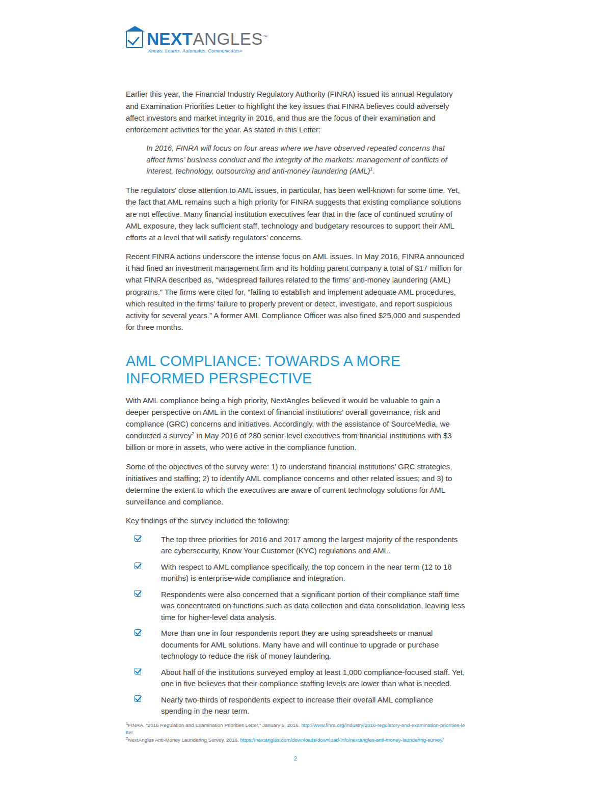NEXT ANGLES™
Knows. Learns. Automates. Communicates»
Earlier this year, the Financial Industry Regulatory Authority (FINRA) issued its annual Regulatory and Examination Priorities Letter to highlight the key issues that FINRA believes could adversely affect investors and market integrity in 2016, and thus are the focus of their examination and enforcement activities for the year. As stated in this Letter:
In 2016, FINRA will focus on four areas where we have observed repeated concerns that affect firms’ business conduct and the integrity of the markets: management of conflicts of interest, technology, outsourcing and anti-money laundering (AML)1.
The regulators’ close attention to AML issues, in particular, has been well-known for some time. Yet, the fact that AML remains such a high priority for FINRA suggests that existing compliance solutions are not effective. Many financial institution executives fear that in the face of continued scrutiny of AML exposure, they lack sufficient staff, technology and budgetary resources to support their AML efforts at a level that will satisfy regulators’ concerns.
Recent FINRA actions underscore the intense focus on AML issues. In May 2016, FINRA announced it had fined an investment management firm and its holding parent company a total of $17 million for what FINRA described as, “widespread failures related to the firms’ anti-money laundering (AML) programs.” The firms were cited for, “failing to establish and implement adequate AML procedures, which resulted in the firms’ failure to properly prevent or detect, investigate, and report suspicious activity for several years.” A former AML Compliance Officer was also fined $25,000 and suspended for three months.
AML COMPLIANCE: TOWARDS A MORE INFORMED PERSPECTIVE
With AML compliance being a high priority, NextAngles believed it would be valuable to gain a deeper perspective on AML in the context of financial institutions’ overall governance, risk and compliance (GRC) concerns and initiatives. Accordingly, with the assistance of SourceMedia, we conducted a survey2 in May 2016 of 280 senior-level executives from financial institutions with $3 billion or more in assets, who were active in the compliance function.
Some of the objectives of the survey were: 1) to understand financial institutions’ GRC strategies, initiatives and staffing; 2) to identify AML compliance concerns and other related issues; and 3) to determine the extent to which the executives are aware of current technology solutions for AML surveillance and compliance.
Key findings of the survey included the following:
The top three priorities for 2016 and 2017 among the largest majority of the respondents are cybersecurity, Know Your Customer (KYC) regulations and AML.
With respect to AML compliance specifically, the top concern in the near term (12 to 18 months) is enterprise-wide compliance and integration.
Respondents were also concerned that a significant portion of their compliance staff time was concentrated on functions such as data collection and data consolidation, leaving less time for higher-level data analysis.
More than one in four respondents report they are using spreadsheets or manual documents for AML solutions. Many have and will continue to upgrade or purchase technology to reduce the risk of money laundering.
About half of the institutions surveyed employ at least 1,000 compliance-focused staff. Yet, one in five believes that their compliance staffing levels are lower than what is needed.
Nearly two-thirds of respondents expect to increase their overall AML compliance spending in the near term.
1FINRA, “2016 Regulation and Examination Priorities Letter,” January 5, 2016. http://www.finra.org/industry/2016-regulatory-and-examination-priorities-letter
2NextAngles Anti-Money Laundering Survey, 2016. https://nextangles.com/downloads/download-info/nextangles-anti-money-laundering-survey/
2